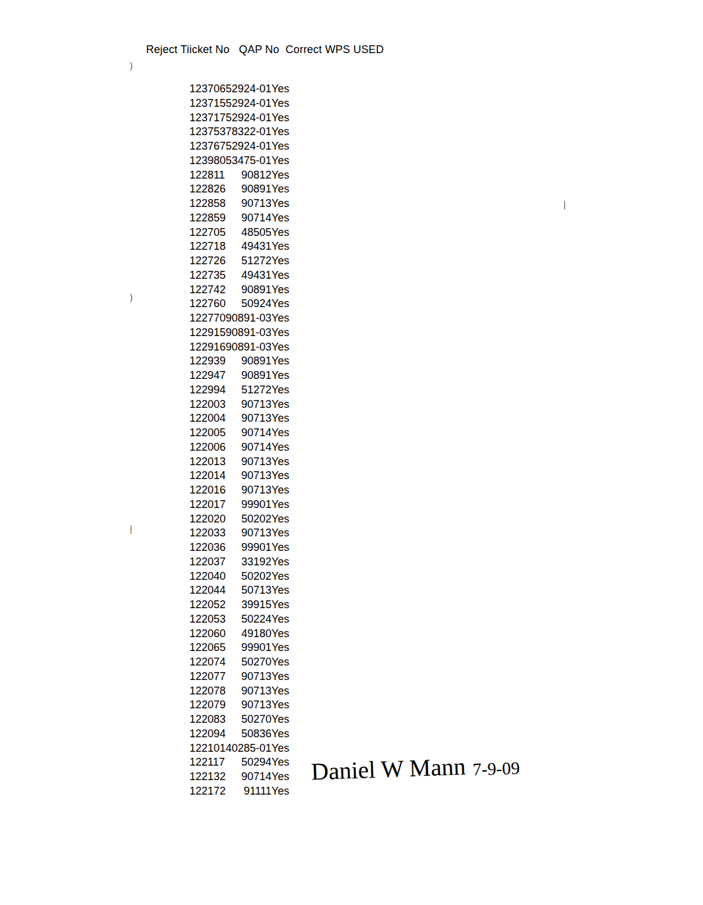)
)
|
|
Reject Tiicket No QAP No Correct WPS USED
| 123706 | 52924-01 | Yes |
| 123715 | 52924-01 | Yes |
| 123717 | 52924-01 | Yes |
| 123753 | 78322-01 | Yes |
| 123767 | 52924-01 | Yes |
| 123980 | 53475-01 | Yes |
| 122811 | 90812 | Yes |
| 122826 | 90891 | Yes |
| 122858 | 90713 | Yes |
| 122859 | 90714 | Yes |
| 122705 | 48505 | Yes |
| 122718 | 49431 | Yes |
| 122726 | 51272 | Yes |
| 122735 | 49431 | Yes |
| 122742 | 90891 | Yes |
| 122760 | 50924 | Yes |
| 122770 | 90891-03 | Yes |
| 122915 | 90891-03 | Yes |
| 122916 | 90891-03 | Yes |
| 122939 | 90891 | Yes |
| 122947 | 90891 | Yes |
| 122994 | 51272 | Yes |
| 122003 | 90713 | Yes |
| 122004 | 90713 | Yes |
| 122005 | 90714 | Yes |
| 122006 | 90714 | Yes |
| 122013 | 90713 | Yes |
| 122014 | 90713 | Yes |
| 122016 | 90713 | Yes |
| 122017 | 99901 | Yes |
| 122020 | 50202 | Yes |
| 122033 | 90713 | Yes |
| 122036 | 99901 | Yes |
| 122037 | 33192 | Yes |
| 122040 | 50202 | Yes |
| 122044 | 50713 | Yes |
| 122052 | 39915 | Yes |
| 122053 | 50224 | Yes |
| 122060 | 49180 | Yes |
| 122065 | 99901 | Yes |
| 122074 | 50270 | Yes |
| 122077 | 90713 | Yes |
| 122078 | 90713 | Yes |
| 122079 | 90713 | Yes |
| 122083 | 50270 | Yes |
| 122094 | 50836 | Yes |
| 122101 | 40285-01 | Yes |
| 122117 | 50294 | Yes |
| 122132 | 90714 | Yes |
| 122172 | 91111 | Yes |
Daniel W Mann
7-9-09